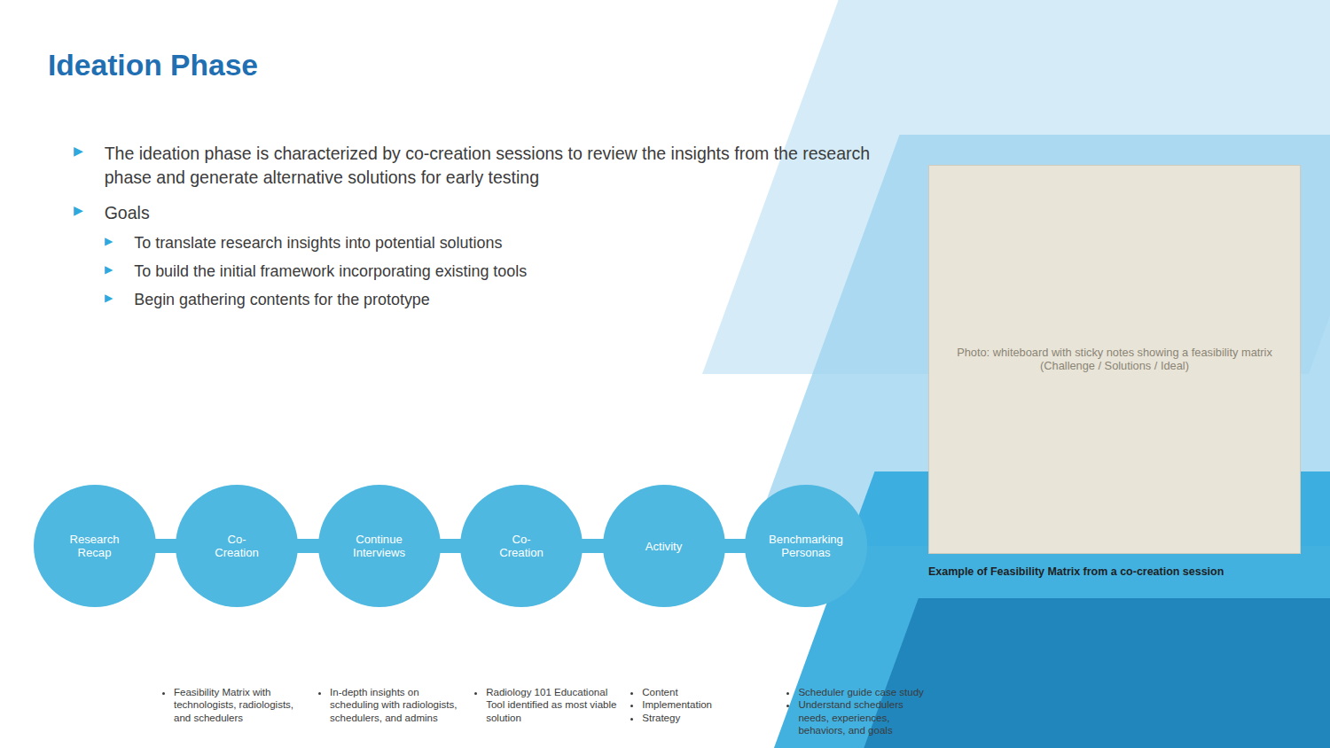Ideation Phase
The ideation phase is characterized by co-creation sessions to review the insights from the research phase and generate alternative solutions for early testing
Goals
To translate research insights into potential solutions
To build the initial framework incorporating existing tools
Begin gathering contents for the prototype
Research
Recap
Co-
Creation
Continue
Interviews
Co-
Creation
Activity
Benchmarking
Personas
Feasibility Matrix with technologists, radiologists, and schedulers
In-depth insights on scheduling with radiologists, schedulers, and admins
Radiology 101 Educational Tool identified as most viable solution
Content
Implementation
Strategy
Scheduler guide case study
Understand schedulers needs, experiences, behaviors, and goals
Photo: whiteboard with sticky notes showing a feasibility matrix (Challenge / Solutions / Ideal)
Example of Feasibility Matrix from a co-creation session